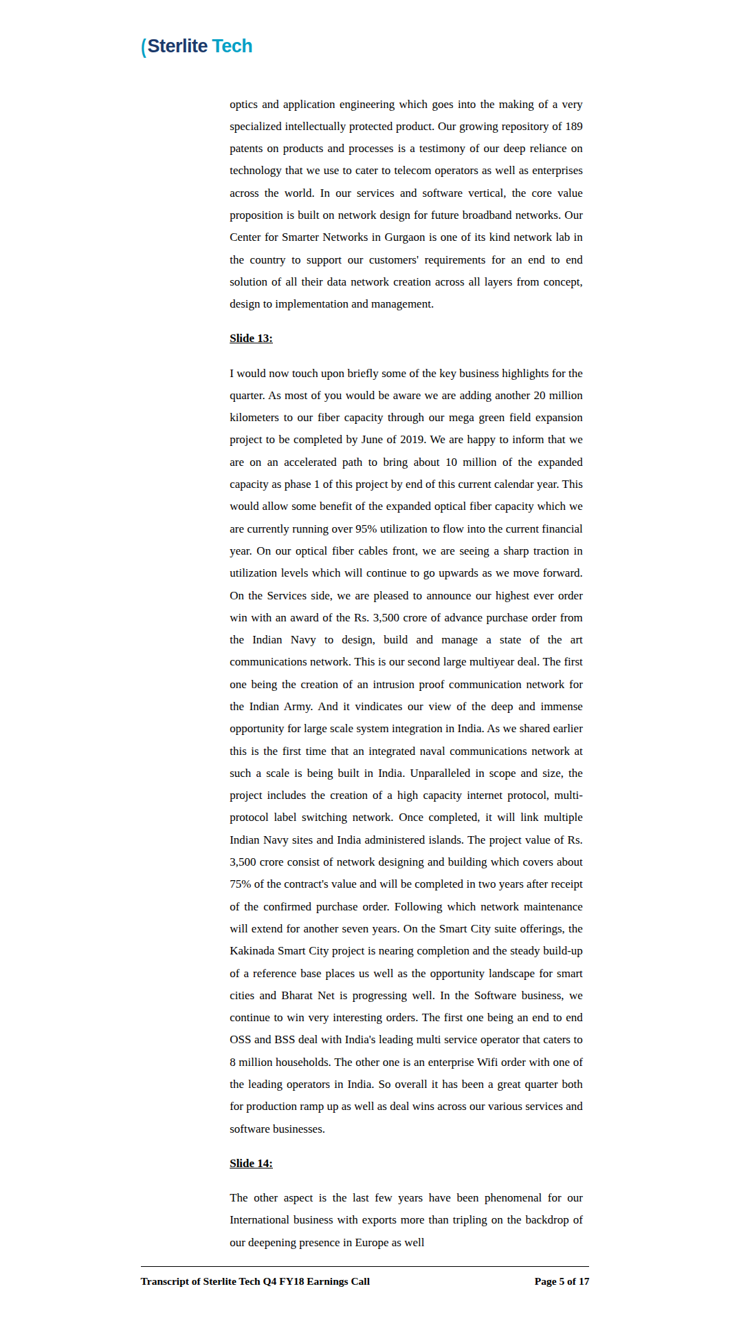(Sterlite Tech
optics and application engineering which goes into the making of a very specialized intellectually protected product. Our growing repository of 189 patents on products and processes is a testimony of our deep reliance on technology that we use to cater to telecom operators as well as enterprises across the world. In our services and software vertical, the core value proposition is built on network design for future broadband networks. Our Center for Smarter Networks in Gurgaon is one of its kind network lab in the country to support our customers' requirements for an end to end solution of all their data network creation across all layers from concept, design to implementation and management.
Slide 13:
I would now touch upon briefly some of the key business highlights for the quarter. As most of you would be aware we are adding another 20 million kilometers to our fiber capacity through our mega green field expansion project to be completed by June of 2019. We are happy to inform that we are on an accelerated path to bring about 10 million of the expanded capacity as phase 1 of this project by end of this current calendar year. This would allow some benefit of the expanded optical fiber capacity which we are currently running over 95% utilization to flow into the current financial year. On our optical fiber cables front, we are seeing a sharp traction in utilization levels which will continue to go upwards as we move forward. On the Services side, we are pleased to announce our highest ever order win with an award of the Rs. 3,500 crore of advance purchase order from the Indian Navy to design, build and manage a state of the art communications network. This is our second large multiyear deal. The first one being the creation of an intrusion proof communication network for the Indian Army. And it vindicates our view of the deep and immense opportunity for large scale system integration in India. As we shared earlier this is the first time that an integrated naval communications network at such a scale is being built in India. Unparalleled in scope and size, the project includes the creation of a high capacity internet protocol, multi-protocol label switching network. Once completed, it will link multiple Indian Navy sites and India administered islands. The project value of Rs. 3,500 crore consist of network designing and building which covers about 75% of the contract's value and will be completed in two years after receipt of the confirmed purchase order. Following which network maintenance will extend for another seven years. On the Smart City suite offerings, the Kakinada Smart City project is nearing completion and the steady build-up of a reference base places us well as the opportunity landscape for smart cities and Bharat Net is progressing well. In the Software business, we continue to win very interesting orders. The first one being an end to end OSS and BSS deal with India's leading multi service operator that caters to 8 million households. The other one is an enterprise Wifi order with one of the leading operators in India. So overall it has been a great quarter both for production ramp up as well as deal wins across our various services and software businesses.
Slide 14:
The other aspect is the last few years have been phenomenal for our International business with exports more than tripling on the backdrop of our deepening presence in Europe as well
Transcript of Sterlite Tech Q4 FY18 Earnings Call
Page 5 of 17